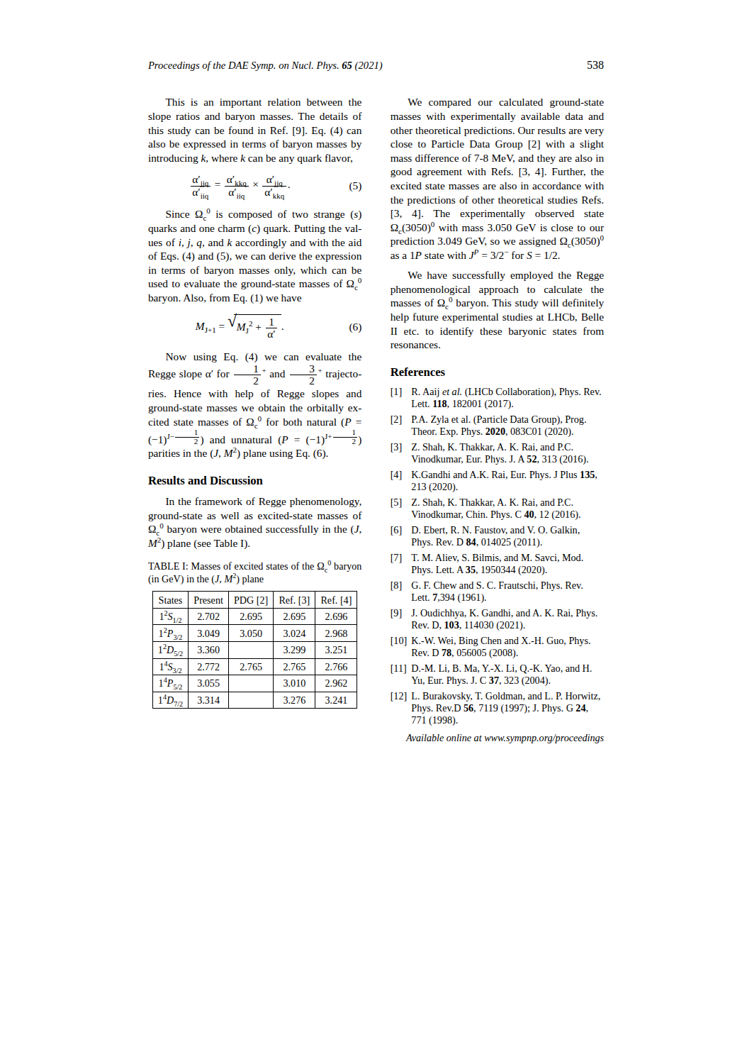Proceedings of the DAE Symp. on Nucl. Phys. 65 (2021) 538
This is an important relation between the slope ratios and baryon masses. The details of this study can be found in Ref. [9]. Eq. (4) can also be expressed in terms of baryon masses by introducing k, where k can be any quark flavor,
α′jjq α′iiq = α′kkq α′iiq × α′jjq α′kkq. (5)
Since Ωc0 is composed of two strange (s) quarks and one charm (c) quark. Putting the values of i, j, q, and k accordingly and with the aid of Eqs. (4) and (5), we can derive the expression in terms of baryon masses only, which can be used to evaluate the ground-state masses of Ωc0 baryon. Also, from Eq. (1) we have
MJ+1 = MJ2 + 1 α′. (6)
Now using Eq. (4) we can evaluate the Regge slope α′ for 12+ and 32+ trajectories. Hence with help of Regge slopes and ground-state masses we obtain the orbitally excited state masses of Ωc0 for both natural (P = (−1)J−12) and unnatural (P = (−1)J+12) parities in the (J, M2) plane using Eq. (6).
Results and Discussion
In the framework of Regge phenomenology, ground-state as well as excited-state masses of Ωc0 baryon were obtained successfully in the (J, M2) plane (see Table I).
TABLE I: Masses of excited states of the Ωc0 baryon (in GeV) in the (J, M2) plane
| States | Present | PDG [2] | Ref. [3] | Ref. [4] |
| --- | --- | --- | --- | --- |
| 1 2 S 1/2 | 2.702 | 2.695 | 2.695 | 2.696 |
| 1 2 P 3/2 | 3.049 | 3.050 | 3.024 | 2.968 |
| 1 2 D 5/2 | 3.360 | | 3.299 | 3.251 |
| 1 4 S 3/2 | 2.772 | 2.765 | 2.765 | 2.766 |
| 1 4 P 5/2 | 3.055 | | 3.010 | 2.962 |
| 1 4 D 7/2 | 3.314 | | 3.276 | 3.241 |
We compared our calculated ground-state masses with experimentally available data and other theoretical predictions. Our results are very close to Particle Data Group [2] with a slight mass difference of 7-8 MeV, and they are also in good agreement with Refs. [3, 4]. Further, the excited state masses are also in accordance with the predictions of other theoretical studies Refs. [3, 4]. The experimentally observed state Ωc(3050)0 with mass 3.050 GeV is close to our prediction 3.049 GeV, so we assigned Ωc(3050)0 as a 1P state with JP = 3/2− for S = 1/2.
We have successfully employed the Regge phenomenological approach to calculate the masses of Ωc0 baryon. This study will definitely help future experimental studies at LHCb, Belle II etc. to identify these baryonic states from resonances.
References
[1] R. Aaij et al. (LHCb Collaboration), Phys. Rev. Lett. 118, 182001 (2017).
[2] P.A. Zyla et al. (Particle Data Group), Prog. Theor. Exp. Phys. 2020, 083C01 (2020).
[3] Z. Shah, K. Thakkar, A. K. Rai, and P.C. Vinodkumar, Eur. Phys. J. A 52, 313 (2016).
[4] K.Gandhi and A.K. Rai, Eur. Phys. J Plus 135, 213 (2020).
[5] Z. Shah, K. Thakkar, A. K. Rai, and P.C. Vinodkumar, Chin. Phys. C 40, 12 (2016).
[6] D. Ebert, R. N. Faustov, and V. O. Galkin, Phys. Rev. D 84, 014025 (2011).
[7] T. M. Aliev, S. Bilmis, and M. Savci, Mod. Phys. Lett. A 35, 1950344 (2020).
[8] G. F. Chew and S. C. Frautschi, Phys. Rev. Lett. 7,394 (1961).
[9] J. Oudichhya, K. Gandhi, and A. K. Rai, Phys. Rev. D, 103, 114030 (2021).
[10] K.-W. Wei, Bing Chen and X.-H. Guo, Phys. Rev. D 78, 056005 (2008).
[11] D.-M. Li, B. Ma, Y.-X. Li, Q.-K. Yao, and H. Yu, Eur. Phys. J. C 37, 323 (2004).
[12] L. Burakovsky, T. Goldman, and L. P. Horwitz, Phys. Rev.D 56, 7119 (1997); J. Phys. G 24, 771 (1998).
Available online at www.sympnp.org/proceedings